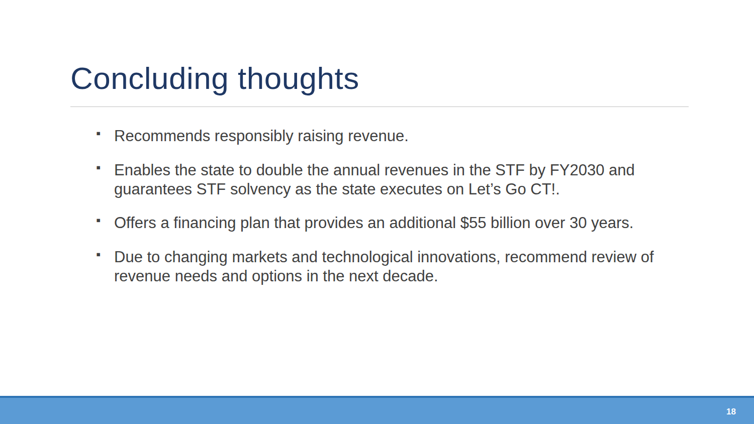Concluding thoughts
Recommends responsibly raising revenue.
Enables the state to double the annual revenues in the STF by FY2030 and guarantees STF solvency as the state executes on Let’s Go CT!.
Offers a financing plan that provides an additional $55 billion over 30 years.
Due to changing markets and technological innovations, recommend review of revenue needs and options in the next decade.
18